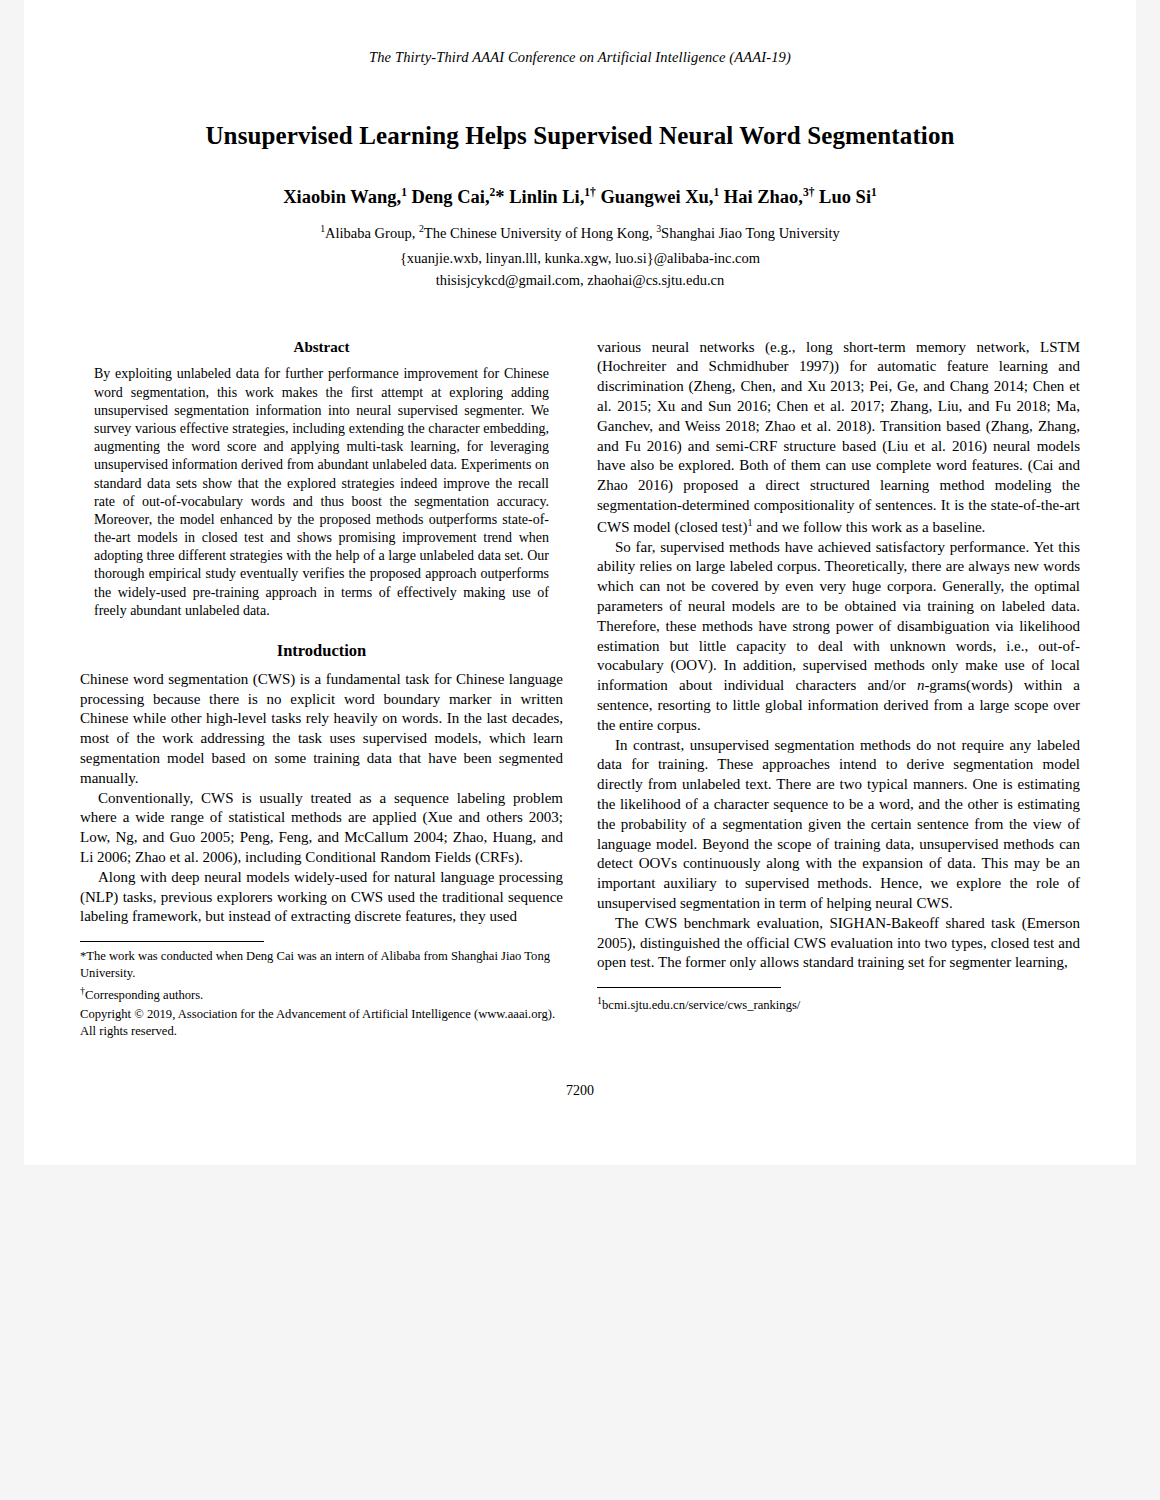The Thirty-Third AAAI Conference on Artificial Intelligence (AAAI-19)
Unsupervised Learning Helps Supervised Neural Word Segmentation
Xiaobin Wang,1 Deng Cai,2* Linlin Li,1† Guangwei Xu,1 Hai Zhao,3† Luo Si1
1Alibaba Group, 2The Chinese University of Hong Kong, 3Shanghai Jiao Tong University
{xuanjie.wxb, linyan.lll, kunka.xgw, luo.si}@alibaba-inc.com
thisisjcykcd@gmail.com, zhaohai@cs.sjtu.edu.cn
Abstract
By exploiting unlabeled data for further performance improvement for Chinese word segmentation, this work makes the first attempt at exploring adding unsupervised segmentation information into neural supervised segmenter. We survey various effective strategies, including extending the character embedding, augmenting the word score and applying multi-task learning, for leveraging unsupervised information derived from abundant unlabeled data. Experiments on standard data sets show that the explored strategies indeed improve the recall rate of out-of-vocabulary words and thus boost the segmentation accuracy. Moreover, the model enhanced by the proposed methods outperforms state-of-the-art models in closed test and shows promising improvement trend when adopting three different strategies with the help of a large unlabeled data set. Our thorough empirical study eventually verifies the proposed approach outperforms the widely-used pre-training approach in terms of effectively making use of freely abundant unlabeled data.
Introduction
Chinese word segmentation (CWS) is a fundamental task for Chinese language processing because there is no explicit word boundary marker in written Chinese while other high-level tasks rely heavily on words. In the last decades, most of the work addressing the task uses supervised models, which learn segmentation model based on some training data that have been segmented manually.
Conventionally, CWS is usually treated as a sequence labeling problem where a wide range of statistical methods are applied (Xue and others 2003; Low, Ng, and Guo 2005; Peng, Feng, and McCallum 2004; Zhao, Huang, and Li 2006; Zhao et al. 2006), including Conditional Random Fields (CRFs).
Along with deep neural models widely-used for natural language processing (NLP) tasks, previous explorers working on CWS used the traditional sequence labeling framework, but instead of extracting discrete features, they used
*The work was conducted when Deng Cai was an intern of Alibaba from Shanghai Jiao Tong University.
†Corresponding authors.
Copyright © 2019, Association for the Advancement of Artificial Intelligence (www.aaai.org). All rights reserved.
various neural networks (e.g., long short-term memory network, LSTM (Hochreiter and Schmidhuber 1997)) for automatic feature learning and discrimination (Zheng, Chen, and Xu 2013; Pei, Ge, and Chang 2014; Chen et al. 2015; Xu and Sun 2016; Chen et al. 2017; Zhang, Liu, and Fu 2018; Ma, Ganchev, and Weiss 2018; Zhao et al. 2018). Transition based (Zhang, Zhang, and Fu 2016) and semi-CRF structure based (Liu et al. 2016) neural models have also be explored. Both of them can use complete word features. (Cai and Zhao 2016) proposed a direct structured learning method modeling the segmentation-determined compositionality of sentences. It is the state-of-the-art CWS model (closed test)1 and we follow this work as a baseline.
So far, supervised methods have achieved satisfactory performance. Yet this ability relies on large labeled corpus. Theoretically, there are always new words which can not be covered by even very huge corpora. Generally, the optimal parameters of neural models are to be obtained via training on labeled data. Therefore, these methods have strong power of disambiguation via likelihood estimation but little capacity to deal with unknown words, i.e., out-of-vocabulary (OOV). In addition, supervised methods only make use of local information about individual characters and/or n-grams(words) within a sentence, resorting to little global information derived from a large scope over the entire corpus.
In contrast, unsupervised segmentation methods do not require any labeled data for training. These approaches intend to derive segmentation model directly from unlabeled text. There are two typical manners. One is estimating the likelihood of a character sequence to be a word, and the other is estimating the probability of a segmentation given the certain sentence from the view of language model. Beyond the scope of training data, unsupervised methods can detect OOVs continuously along with the expansion of data. This may be an important auxiliary to supervised methods. Hence, we explore the role of unsupervised segmentation in term of helping neural CWS.
The CWS benchmark evaluation, SIGHAN-Bakeoff shared task (Emerson 2005), distinguished the official CWS evaluation into two types, closed test and open test. The former only allows standard training set for segmenter learning,
1bcmi.sjtu.edu.cn/service/cws_rankings/
7200